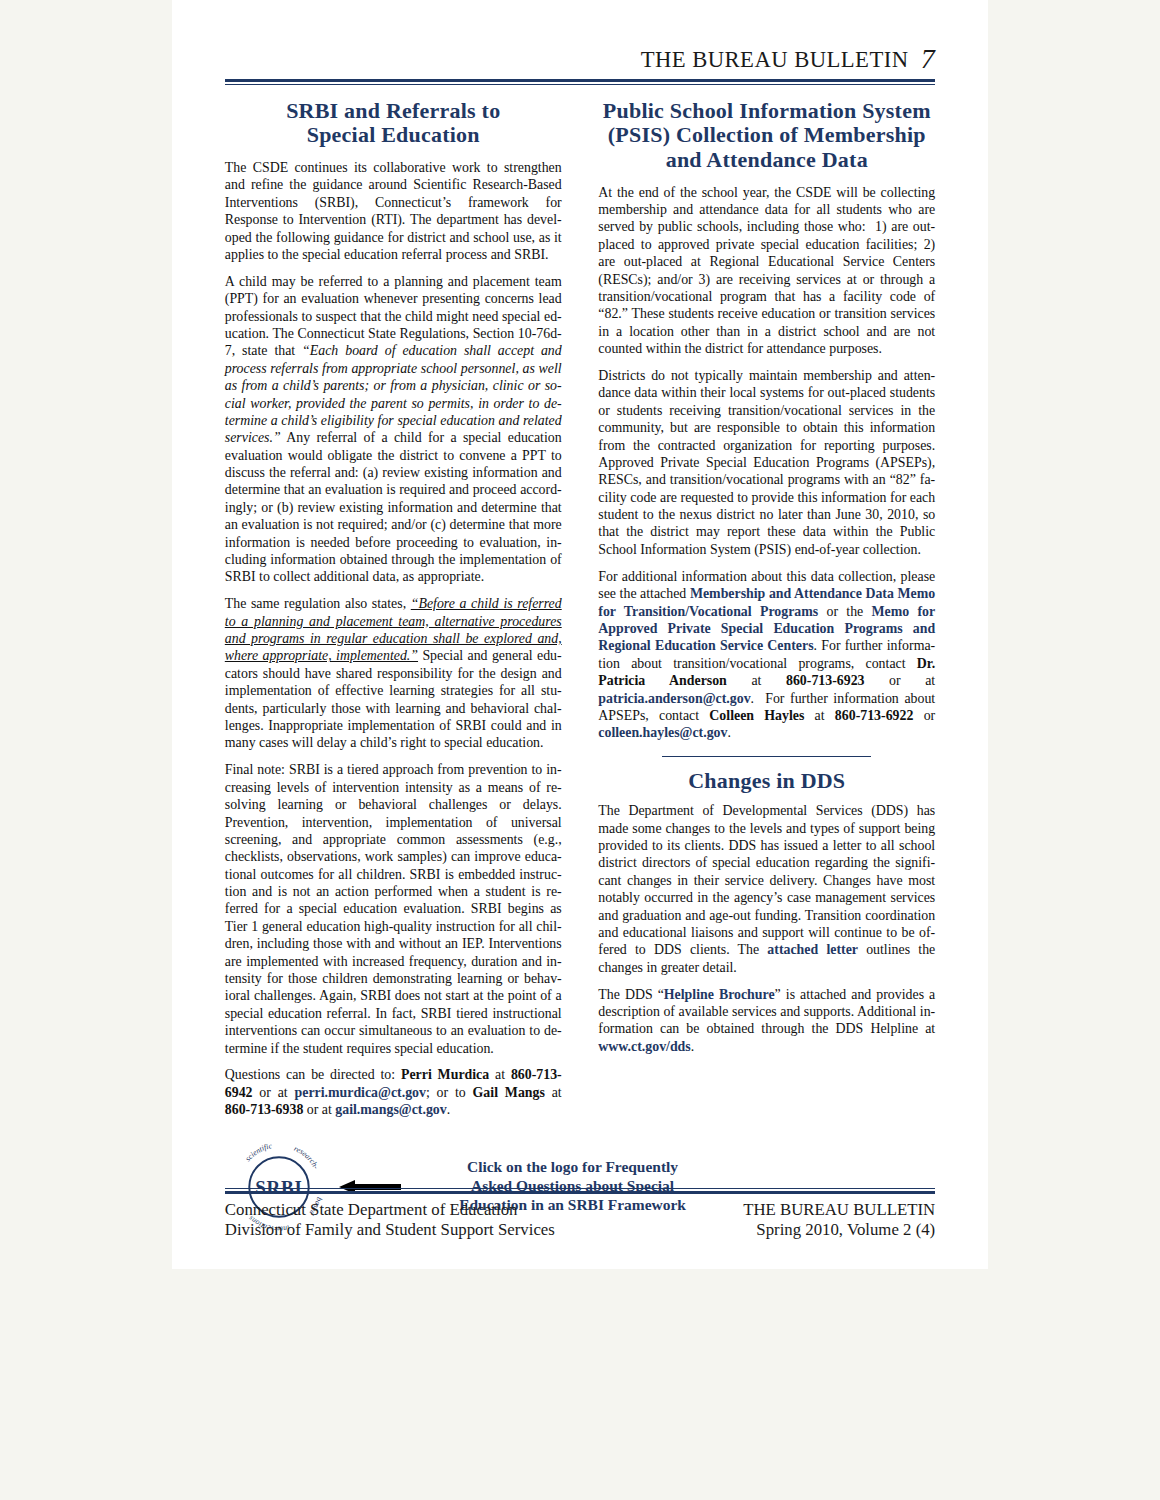THE BUREAU BULLETIN 7
SRBI and Referrals to
Special Education
The CSDE continues its collaborative work to strengthen and refine the guidance around Scientific Research-Based Interventions (SRBI), Connecticut’s framework for Response to Intervention (RTI). The department has developed the following guidance for district and school use, as it applies to the special education referral process and SRBI.
A child may be referred to a planning and placement team (PPT) for an evaluation whenever presenting concerns lead professionals to suspect that the child might need special education. The Connecticut State Regulations, Section 10-76d-7, state that “Each board of education shall accept and process referrals from appropriate school personnel, as well as from a child’s parents; or from a physician, clinic or social worker, provided the parent so permits, in order to determine a child’s eligibility for special education and related services.” Any referral of a child for a special education evaluation would obligate the district to convene a PPT to discuss the referral and: (a) review existing information and determine that an evaluation is required and proceed accordingly; or (b) review existing information and determine that an evaluation is not required; and/or (c) determine that more information is needed before proceeding to evaluation, including information obtained through the implementation of SRBI to collect additional data, as appropriate.
The same regulation also states, “Before a child is referred to a planning and placement team, alternative procedures and programs in regular education shall be explored and, where appropriate, implemented.” Special and general educators should have shared responsibility for the design and implementation of effective learning strategies for all students, particularly those with learning and behavioral challenges. Inappropriate implementation of SRBI could and in many cases will delay a child’s right to special education.
Final note: SRBI is a tiered approach from prevention to increasing levels of intervention intensity as a means of resolving learning or behavioral challenges or delays. Prevention, intervention, implementation of universal screening, and appropriate common assessments (e.g., checklists, observations, work samples) can improve educational outcomes for all children. SRBI is embedded instruction and is not an action performed when a student is referred for a special education evaluation. SRBI begins as Tier 1 general education high-quality instruction for all children, including those with and without an IEP. Interventions are implemented with increased frequency, duration and intensity for those children demonstrating learning or behavioral challenges. Again, SRBI does not start at the point of a special education referral. In fact, SRBI tiered instructional interventions can occur simultaneous to an evaluation to determine if the student requires special education.
Questions can be directed to: Perri Murdica at 860-713-6942 or at perri.murdica@ct.gov; or to Gail Mangs at 860-713-6938 or at gail.mangs@ct.gov.
Public School Information System (PSIS) Collection of Membership and Attendance Data
At the end of the school year, the CSDE will be collecting membership and attendance data for all students who are served by public schools, including those who: 1) are out-placed to approved private special education facilities; 2) are out-placed at Regional Educational Service Centers (RESCs); and/or 3) are receiving services at or through a transition/vocational program that has a facility code of “82.” These students receive education or transition services in a location other than in a district school and are not counted within the district for attendance purposes.
Districts do not typically maintain membership and attendance data within their local systems for out-placed students or students receiving transition/vocational services in the community, but are responsible to obtain this information from the contracted organization for reporting purposes. Approved Private Special Education Programs (APSEPs), RESCs, and transition/vocational programs with an “82” facility code are requested to provide this information for each student to the nexus district no later than June 30, 2010, so that the district may report these data within the Public School Information System (PSIS) end-of-year collection.
For additional information about this data collection, please see the attached Membership and Attendance Data Memo for Transition/Vocational Programs or the Memo for Approved Private Special Education Programs and Regional Education Service Centers. For further information about transition/vocational programs, contact Dr. Patricia Anderson at 860-713-6923 or at patricia.anderson@ct.gov. For further information about APSEPs, contact Colleen Hayles at 860-713-6922 or colleen.hayles@ct.gov.
Changes in DDS
The Department of Developmental Services (DDS) has made some changes to the levels and types of support being provided to its clients. DDS has issued a letter to all school district directors of special education regarding the significant changes in their service delivery. Changes have most notably occurred in the agency’s case management services and graduation and age-out funding. Transition coordination and educational liaisons and support will continue to be offered to DDS clients. The attached letter outlines the changes in greater detail.
The DDS “Helpline Brochure” is attached and provides a description of available services and supports. Additional information can be obtained through the DDS Helpline at www.ct.gov/dds.
SRBI scientific research- based interventions
Click on the logo for Frequently
Asked Questions about Special
Education in an SRBI Framework
Connecticut State Department of Education
Division of Family and Student Support Services
THE BUREAU BULLETIN
Spring 2010, Volume 2 (4)